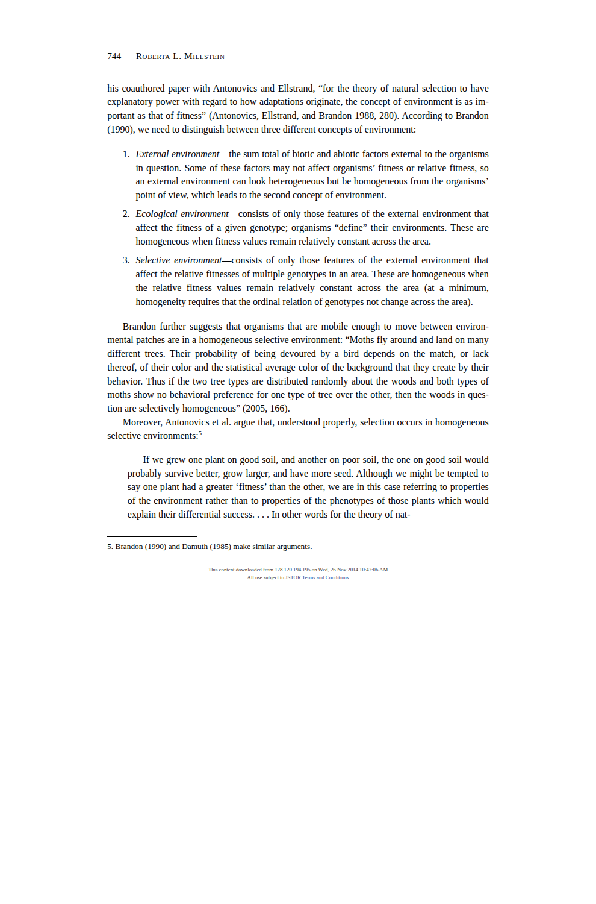744 Roberta L. Millstein
his coauthored paper with Antonovics and Ellstrand, “for the theory of natural selection to have explanatory power with regard to how adaptations originate, the concept of environment is as important as that of fitness” (Antonovics, Ellstrand, and Brandon 1988, 280). According to Brandon (1990), we need to distinguish between three different concepts of environment:
External environment—the sum total of biotic and abiotic factors external to the organisms in question. Some of these factors may not affect organisms’ fitness or relative fitness, so an external environment can look heterogeneous but be homogeneous from the organisms’ point of view, which leads to the second concept of environment.
Ecological environment—consists of only those features of the external environment that affect the fitness of a given genotype; organisms “define” their environments. These are homogeneous when fitness values remain relatively constant across the area.
Selective environment—consists of only those features of the external environment that affect the relative fitnesses of multiple genotypes in an area. These are homogeneous when the relative fitness values remain relatively constant across the area (at a minimum, homogeneity requires that the ordinal relation of genotypes not change across the area).
Brandon further suggests that organisms that are mobile enough to move between environmental patches are in a homogeneous selective environment: “Moths fly around and land on many different trees. Their probability of being devoured by a bird depends on the match, or lack thereof, of their color and the statistical average color of the background that they create by their behavior. Thus if the two tree types are distributed randomly about the woods and both types of moths show no behavioral preference for one type of tree over the other, then the woods in question are selectively homogeneous” (2005, 166).
Moreover, Antonovics et al. argue that, understood properly, selection occurs in homogeneous selective environments:5
If we grew one plant on good soil, and another on poor soil, the one on good soil would probably survive better, grow larger, and have more seed. Although we might be tempted to say one plant had a greater ‘fitness’ than the other, we are in this case referring to properties of the environment rather than to properties of the phenotypes of those plants which would explain their differential success. . . . In other words for the theory of nat-
5. Brandon (1990) and Damuth (1985) make similar arguments.
This content downloaded from 128.120.194.195 on Wed, 26 Nov 2014 10:47:06 AM
All use subject to JSTOR Terms and Conditions